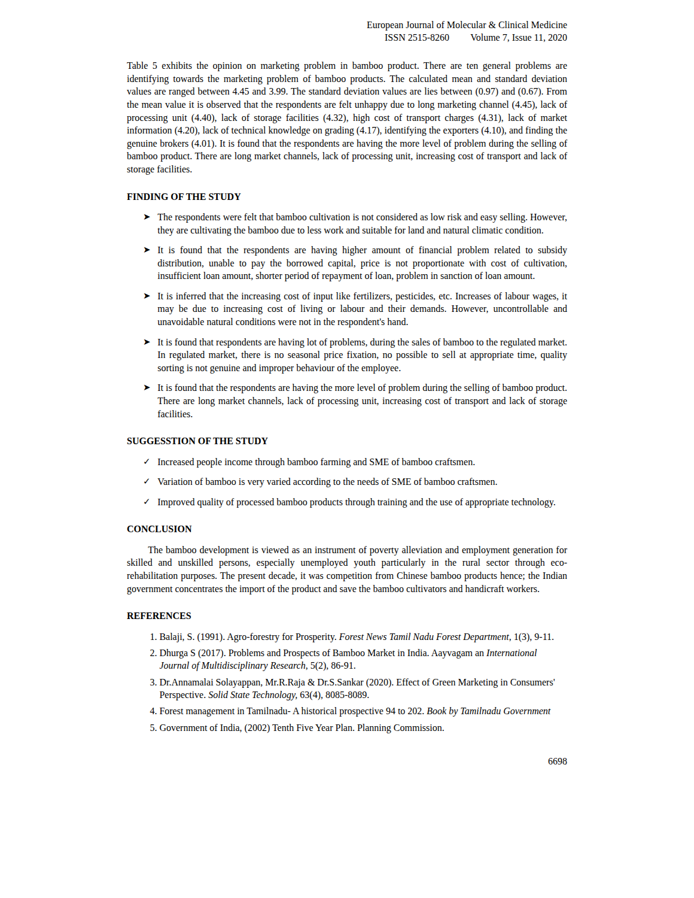European Journal of Molecular & Clinical Medicine ISSN 2515-8260 Volume 7, Issue 11, 2020
Table 5 exhibits the opinion on marketing problem in bamboo product. There are ten general problems are identifying towards the marketing problem of bamboo products. The calculated mean and standard deviation values are ranged between 4.45 and 3.99. The standard deviation values are lies between (0.97) and (0.67). From the mean value it is observed that the respondents are felt unhappy due to long marketing channel (4.45), lack of processing unit (4.40), lack of storage facilities (4.32), high cost of transport charges (4.31), lack of market information (4.20), lack of technical knowledge on grading (4.17), identifying the exporters (4.10), and finding the genuine brokers (4.01). It is found that the respondents are having the more level of problem during the selling of bamboo product. There are long market channels, lack of processing unit, increasing cost of transport and lack of storage facilities.
Finding of the Study
The respondents were felt that bamboo cultivation is not considered as low risk and easy selling. However, they are cultivating the bamboo due to less work and suitable for land and natural climatic condition.
It is found that the respondents are having higher amount of financial problem related to subsidy distribution, unable to pay the borrowed capital, price is not proportionate with cost of cultivation, insufficient loan amount, shorter period of repayment of loan, problem in sanction of loan amount.
It is inferred that the increasing cost of input like fertilizers, pesticides, etc. Increases of labour wages, it may be due to increasing cost of living or labour and their demands. However, uncontrollable and unavoidable natural conditions were not in the respondent's hand.
It is found that respondents are having lot of problems, during the sales of bamboo to the regulated market. In regulated market, there is no seasonal price fixation, no possible to sell at appropriate time, quality sorting is not genuine and improper behaviour of the employee.
It is found that the respondents are having the more level of problem during the selling of bamboo product. There are long market channels, lack of processing unit, increasing cost of transport and lack of storage facilities.
Suggesstion of the Study
Increased people income through bamboo farming and SME of bamboo craftsmen.
Variation of bamboo is very varied according to the needs of SME of bamboo craftsmen.
Improved quality of processed bamboo products through training and the use of appropriate technology.
Conclusion
The bamboo development is viewed as an instrument of poverty alleviation and employment generation for skilled and unskilled persons, especially unemployed youth particularly in the rural sector through eco-rehabilitation purposes. The present decade, it was competition from Chinese bamboo products hence; the Indian government concentrates the import of the product and save the bamboo cultivators and handicraft workers.
References
Balaji, S. (1991). Agro-forestry for Prosperity. Forest News Tamil Nadu Forest Department, 1(3), 9-11.
Dhurga S (2017). Problems and Prospects of Bamboo Market in India. Aayvagam an International Journal of Multidisciplinary Research, 5(2), 86-91.
Dr.Annamalai Solayappan, Mr.R.Raja & Dr.S.Sankar (2020). Effect of Green Marketing in Consumers' Perspective. Solid State Technology, 63(4), 8085-8089.
Forest management in Tamilnadu- A historical prospective 94 to 202. Book by Tamilnadu Government
Government of India, (2002) Tenth Five Year Plan. Planning Commission.
6698